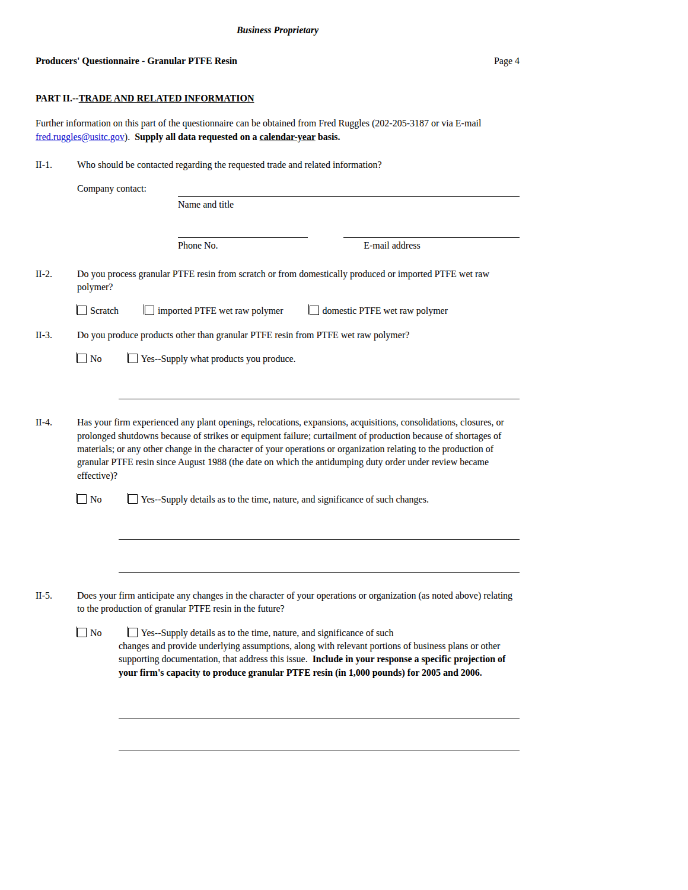Business Proprietary
Producers' Questionnaire - Granular PTFE Resin Page 4
PART II.--TRADE AND RELATED INFORMATION
Further information on this part of the questionnaire can be obtained from Fred Ruggles (202-205-3187 or via E-mail fred.ruggles@usitc.gov). Supply all data requested on a calendar-year basis.
II-1.
Who should be contacted regarding the requested trade and related information?
Company contact:
Name and title
Phone No.
E-mail address
II-2.
Do you process granular PTFE resin from scratch or from domestically produced or imported PTFE wet raw polymer?
Scratch imported PTFE wet raw polymer domestic PTFE wet raw polymer
II-3.
Do you produce products other than granular PTFE resin from PTFE wet raw polymer?
No Yes--Supply what products you produce.
II-4.
Has your firm experienced any plant openings, relocations, expansions, acquisitions, consolidations, closures, or prolonged shutdowns because of strikes or equipment failure; curtailment of production because of shortages of materials; or any other change in the character of your operations or organization relating to the production of granular PTFE resin since August 1988 (the date on which the antidumping duty order under review became effective)?
No Yes--Supply details as to the time, nature, and significance of such changes.
II-5.
Does your firm anticipate any changes in the character of your operations or organization (as noted above) relating to the production of granular PTFE resin in the future?
No Yes--Supply details as to the time, nature, and significance of such
changes and provide underlying assumptions, along with relevant portions of business plans or other supporting documentation, that address this issue. Include in your response a specific projection of your firm's capacity to produce granular PTFE resin (in 1,000 pounds) for 2005 and 2006.